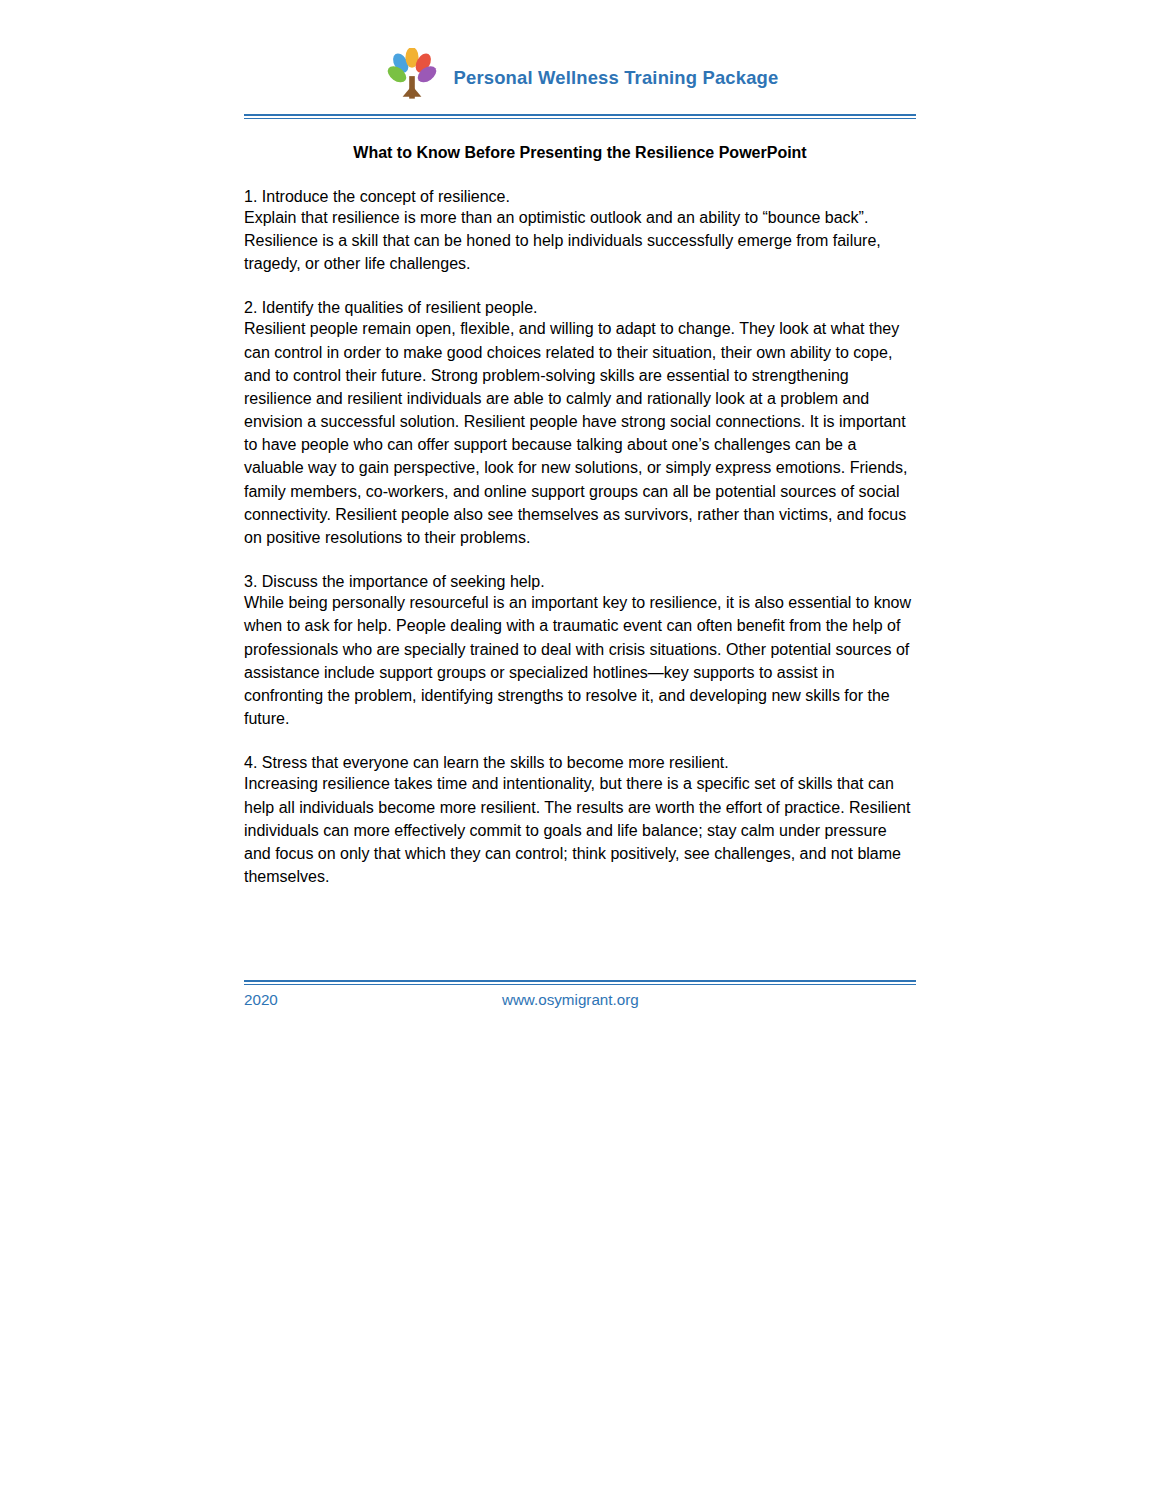Personal Wellness Training Package
What to Know Before Presenting the Resilience PowerPoint
1. Introduce the concept of resilience.
Explain that resilience is more than an optimistic outlook and an ability to “bounce back”. Resilience is a skill that can be honed to help individuals successfully emerge from failure, tragedy, or other life challenges.
2. Identify the qualities of resilient people.
Resilient people remain open, flexible, and willing to adapt to change. They look at what they can control in order to make good choices related to their situation, their own ability to cope, and to control their future. Strong problem-solving skills are essential to strengthening resilience and resilient individuals are able to calmly and rationally look at a problem and envision a successful solution. Resilient people have strong social connections. It is important to have people who can offer support because talking about one’s challenges can be a valuable way to gain perspective, look for new solutions, or simply express emotions. Friends, family members, co-workers, and online support groups can all be potential sources of social connectivity. Resilient people also see themselves as survivors, rather than victims, and focus on positive resolutions to their problems.
3. Discuss the importance of seeking help.
While being personally resourceful is an important key to resilience, it is also essential to know when to ask for help. People dealing with a traumatic event can often benefit from the help of professionals who are specially trained to deal with crisis situations. Other potential sources of assistance include support groups or specialized hotlines—key supports to assist in confronting the problem, identifying strengths to resolve it, and developing new skills for the future.
4. Stress that everyone can learn the skills to become more resilient.
Increasing resilience takes time and intentionality, but there is a specific set of skills that can help all individuals become more resilient. The results are worth the effort of practice. Resilient individuals can more effectively commit to goals and life balance; stay calm under pressure and focus on only that which they can control; think positively, see challenges, and not blame themselves.
2020 www.osymigrant.org